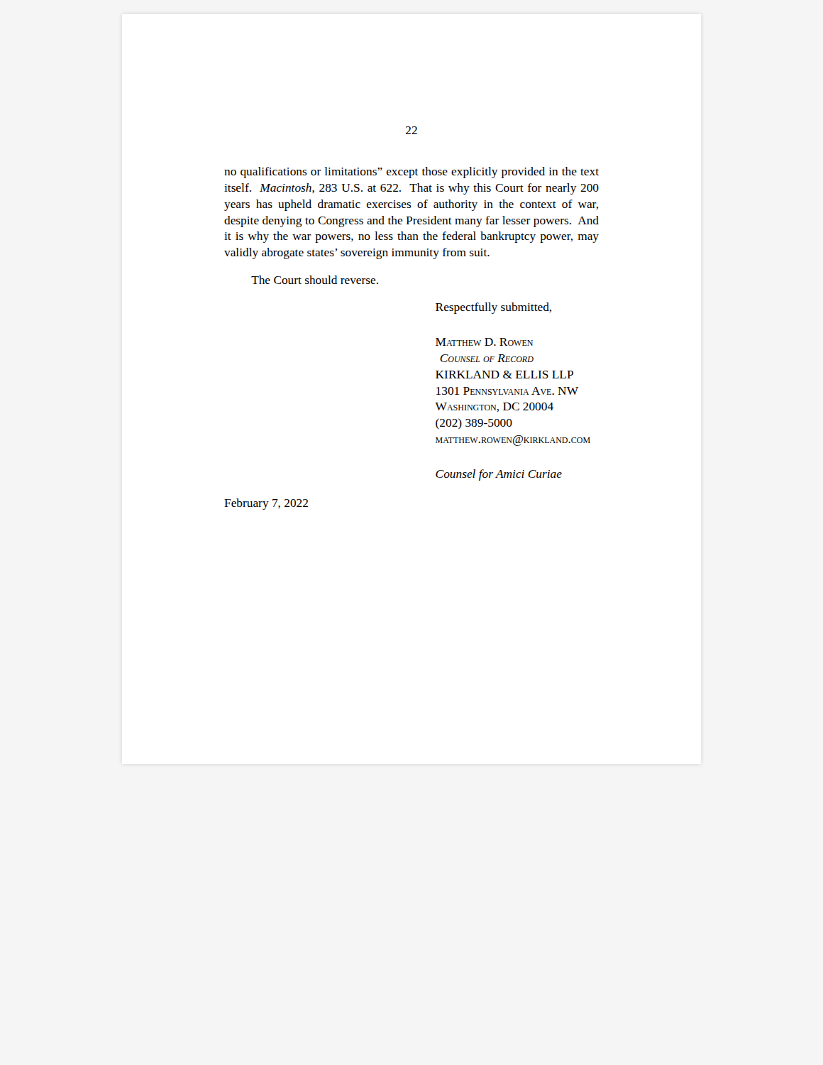22
no qualifications or limitations” except those explicitly provided in the text itself. Macintosh, 283 U.S. at 622. That is why this Court for nearly 200 years has upheld dramatic exercises of authority in the context of war, despite denying to Congress and the President many far lesser powers. And it is why the war powers, no less than the federal bankruptcy power, may validly abrogate states’ sovereign immunity from suit.
The Court should reverse.
Respectfully submitted,
Matthew D. Rowen
Counsel of Record
KIRKLAND & ELLIS LLP
1301 Pennsylvania Ave. NW
Washington, DC 20004
(202) 389-5000
matthew.rowen@kirkland.com
Counsel for Amici Curiae
February 7, 2022